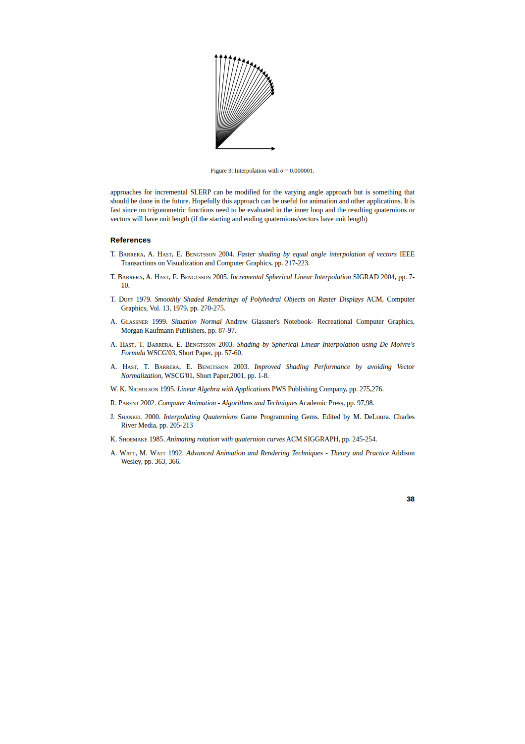Figure 3: Interpolation with σ = 0.000001.
approaches for incremental SLERP can be modified for the varying angle approach but is something that should be done in the future. Hopefully this approach can be useful for animation and other applications. It is fast since no trigonometric functions need to be evaluated in the inner loop and the resulting quaternions or vectors will have unit length (if the starting and ending quaternions/vectors have unit length)
References
T. Barrera, A. Hast, E. Bengtsson 2004. Faster shading by equal angle interpolation of vectors IEEE Transactions on Visualization and Computer Graphics, pp. 217-223.
T. Barrera, A. Hast, E. Bengtsson 2005. Incremental Spherical Linear Interpolation SIGRAD 2004, pp. 7-10.
T. Duff 1979. Smoothly Shaded Renderings of Polyhedral Objects on Raster Displays ACM, Computer Graphics, Vol. 13, 1979, pp. 270-275.
A. Glassner 1999. Situation Normal Andrew Glassner's Notebook- Recreational Computer Graphics, Morgan Kaufmann Publishers, pp. 87-97.
A. Hast, T. Barrera, E. Bengtsson 2003. Shading by Spherical Linear Interpolation using De Moivre's Formula WSCG'03, Short Paper, pp. 57-60.
A. Hast, T. Barrera, E. Bengtsson 2003. Improved Shading Performance by avoiding Vector Normalization, WSCG'01, Short Paper,2001, pp. 1-8.
W. K. Nicholson 1995. Linear Algebra with Applications PWS Publishing Company, pp. 275,276.
R. Parent 2002. Computer Animation - Algorithms and Techniques Academic Press, pp. 97,98.
J. Shankel 2000. Interpolating Quaternions Game Programming Gems. Edited by M. DeLoura. Charles River Media, pp. 205-213
K. Shoemake 1985. Animating rotation with quaternion curves ACM SIGGRAPH, pp. 245-254.
A. Watt, M. Watt 1992. Advanced Animation and Rendering Techniques - Theory and Practice Addison Wesley, pp. 363, 366.
38